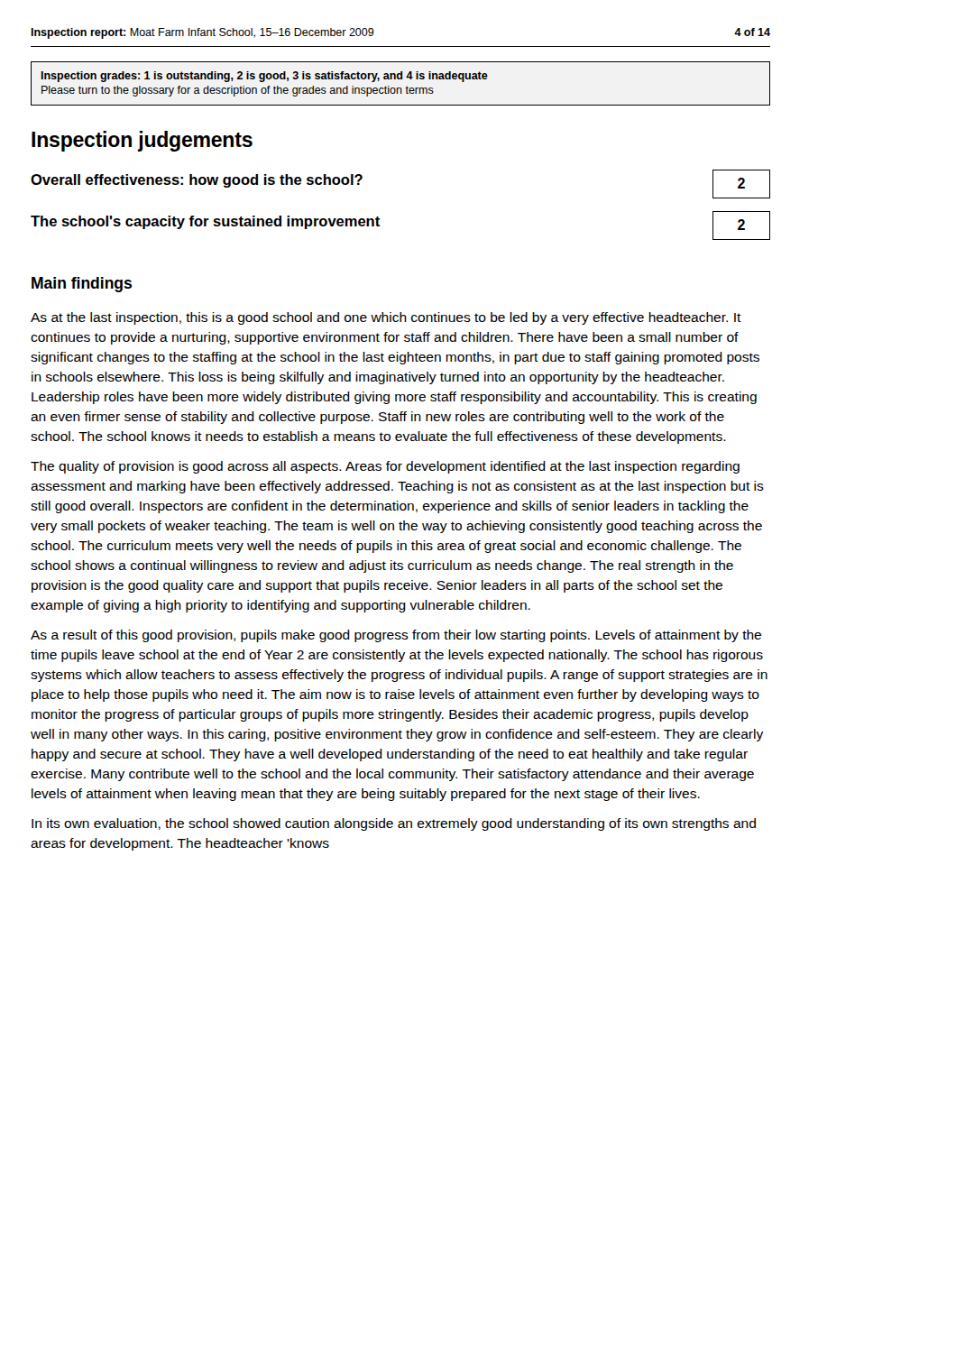Inspection report: Moat Farm Infant School, 15–16 December 2009
4 of 14
Inspection grades: 1 is outstanding, 2 is good, 3 is satisfactory, and 4 is inadequate
Please turn to the glossary for a description of the grades and inspection terms
Inspection judgements
| Overall effectiveness: how good is the school? | 2 |
| The school's capacity for sustained improvement | 2 |
Main findings
As at the last inspection, this is a good school and one which continues to be led by a very effective headteacher. It continues to provide a nurturing, supportive environment for staff and children. There have been a small number of significant changes to the staffing at the school in the last eighteen months, in part due to staff gaining promoted posts in schools elsewhere. This loss is being skilfully and imaginatively turned into an opportunity by the headteacher. Leadership roles have been more widely distributed giving more staff responsibility and accountability. This is creating an even firmer sense of stability and collective purpose. Staff in new roles are contributing well to the work of the school. The school knows it needs to establish a means to evaluate the full effectiveness of these developments.
The quality of provision is good across all aspects. Areas for development identified at the last inspection regarding assessment and marking have been effectively addressed. Teaching is not as consistent as at the last inspection but is still good overall. Inspectors are confident in the determination, experience and skills of senior leaders in tackling the very small pockets of weaker teaching. The team is well on the way to achieving consistently good teaching across the school. The curriculum meets very well the needs of pupils in this area of great social and economic challenge. The school shows a continual willingness to review and adjust its curriculum as needs change. The real strength in the provision is the good quality care and support that pupils receive. Senior leaders in all parts of the school set the example of giving a high priority to identifying and supporting vulnerable children.
As a result of this good provision, pupils make good progress from their low starting points. Levels of attainment by the time pupils leave school at the end of Year 2 are consistently at the levels expected nationally. The school has rigorous systems which allow teachers to assess effectively the progress of individual pupils. A range of support strategies are in place to help those pupils who need it. The aim now is to raise levels of attainment even further by developing ways to monitor the progress of particular groups of pupils more stringently. Besides their academic progress, pupils develop well in many other ways. In this caring, positive environment they grow in confidence and self-esteem. They are clearly happy and secure at school. They have a well developed understanding of the need to eat healthily and take regular exercise. Many contribute well to the school and the local community. Their satisfactory attendance and their average levels of attainment when leaving mean that they are being suitably prepared for the next stage of their lives.
In its own evaluation, the school showed caution alongside an extremely good understanding of its own strengths and areas for development. The headteacher 'knows